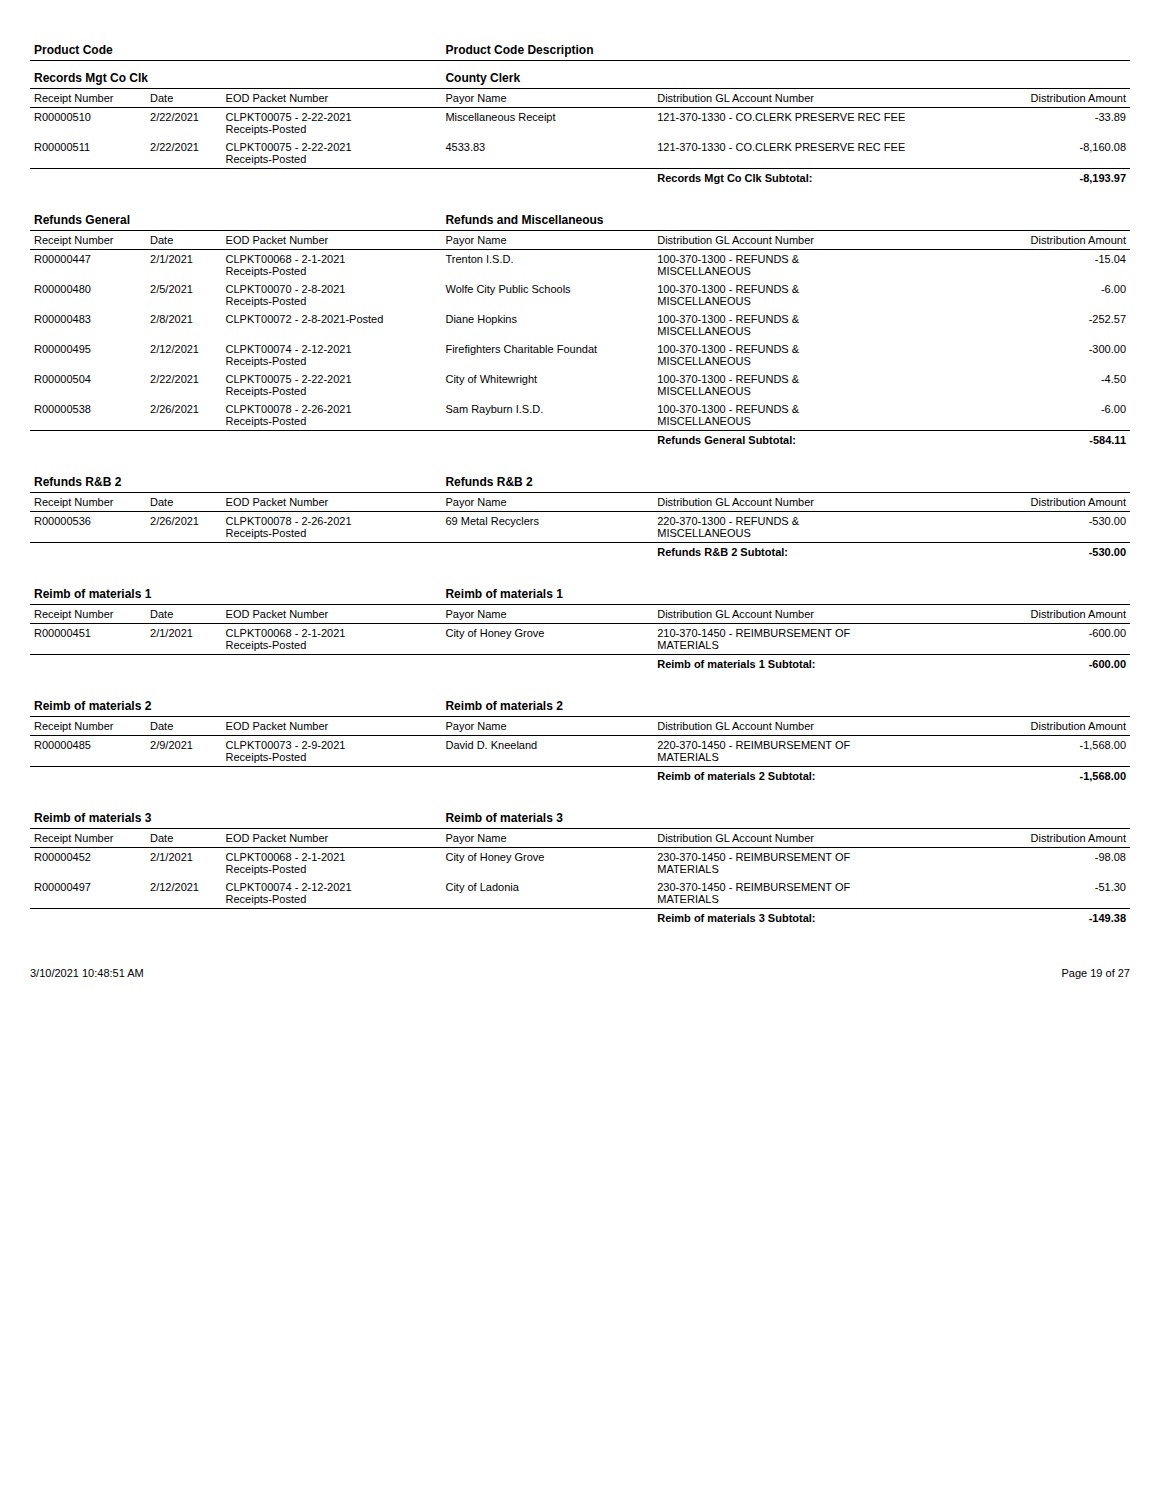| Product Code | Product Code Description | |
| --- | --- | --- |
| Records Mgt Co Clk | County Clerk | |
| Receipt Number | Date | EOD Packet Number | Payor Name | Distribution GL Account Number | Distribution Amount |
| R00000510 | 2/22/2021 | CLPKT00075 - 2-22-2021 Receipts-Posted | Miscellaneous Receipt | 121-370-1330 - CO.CLERK PRESERVE REC FEE | -33.89 |
| R00000511 | 2/22/2021 | CLPKT00075 - 2-22-2021 Receipts-Posted | 4533.83 | 121-370-1330 - CO.CLERK PRESERVE REC FEE | -8,160.08 |
| | Records Mgt Co Clk Subtotal: | -8,193.97 |
| Refunds General | Refunds and Miscellaneous | |
| Receipt Number | Date | EOD Packet Number | Payor Name | Distribution GL Account Number | Distribution Amount |
| R00000447 | 2/1/2021 | CLPKT00068 - 2-1-2021 Receipts-Posted | Trenton I.S.D. | 100-370-1300 - REFUNDS & MISCELLANEOUS | -15.04 |
| R00000480 | 2/5/2021 | CLPKT00070 - 2-8-2021 Receipts-Posted | Wolfe City Public Schools | 100-370-1300 - REFUNDS & MISCELLANEOUS | -6.00 |
| R00000483 | 2/8/2021 | CLPKT00072 - 2-8-2021-Posted | Diane Hopkins | 100-370-1300 - REFUNDS & MISCELLANEOUS | -252.57 |
| R00000495 | 2/12/2021 | CLPKT00074 - 2-12-2021 Receipts-Posted | Firefighters Charitable Foundat | 100-370-1300 - REFUNDS & MISCELLANEOUS | -300.00 |
| R00000504 | 2/22/2021 | CLPKT00075 - 2-22-2021 Receipts-Posted | City of Whitewright | 100-370-1300 - REFUNDS & MISCELLANEOUS | -4.50 |
| R00000538 | 2/26/2021 | CLPKT00078 - 2-26-2021 Receipts-Posted | Sam Rayburn I.S.D. | 100-370-1300 - REFUNDS & MISCELLANEOUS | -6.00 |
| | Refunds General Subtotal: | -584.11 |
| Refunds R&B 2 | Refunds R&B 2 | |
| Receipt Number | Date | EOD Packet Number | Payor Name | Distribution GL Account Number | Distribution Amount |
| R00000536 | 2/26/2021 | CLPKT00078 - 2-26-2021 Receipts-Posted | 69 Metal Recyclers | 220-370-1300 - REFUNDS & MISCELLANEOUS | -530.00 |
| | Refunds R&B 2 Subtotal: | -530.00 |
| Reimb of materials 1 | Reimb of materials 1 | |
| Receipt Number | Date | EOD Packet Number | Payor Name | Distribution GL Account Number | Distribution Amount |
| R00000451 | 2/1/2021 | CLPKT00068 - 2-1-2021 Receipts-Posted | City of Honey Grove | 210-370-1450 - REIMBURSEMENT OF MATERIALS | -600.00 |
| | Reimb of materials 1 Subtotal: | -600.00 |
| Reimb of materials 2 | Reimb of materials 2 | |
| Receipt Number | Date | EOD Packet Number | Payor Name | Distribution GL Account Number | Distribution Amount |
| R00000485 | 2/9/2021 | CLPKT00073 - 2-9-2021 Receipts-Posted | David D. Kneeland | 220-370-1450 - REIMBURSEMENT OF MATERIALS | -1,568.00 |
| | Reimb of materials 2 Subtotal: | -1,568.00 |
| Reimb of materials 3 | Reimb of materials 3 | |
| Receipt Number | Date | EOD Packet Number | Payor Name | Distribution GL Account Number | Distribution Amount |
| R00000452 | 2/1/2021 | CLPKT00068 - 2-1-2021 Receipts-Posted | City of Honey Grove | 230-370-1450 - REIMBURSEMENT OF MATERIALS | -98.08 |
| R00000497 | 2/12/2021 | CLPKT00074 - 2-12-2021 Receipts-Posted | City of Ladonia | 230-370-1450 - REIMBURSEMENT OF MATERIALS | -51.30 |
| | Reimb of materials 3 Subtotal: | -149.38 |
3/10/2021 10:48:51 AM
Page 19 of 27